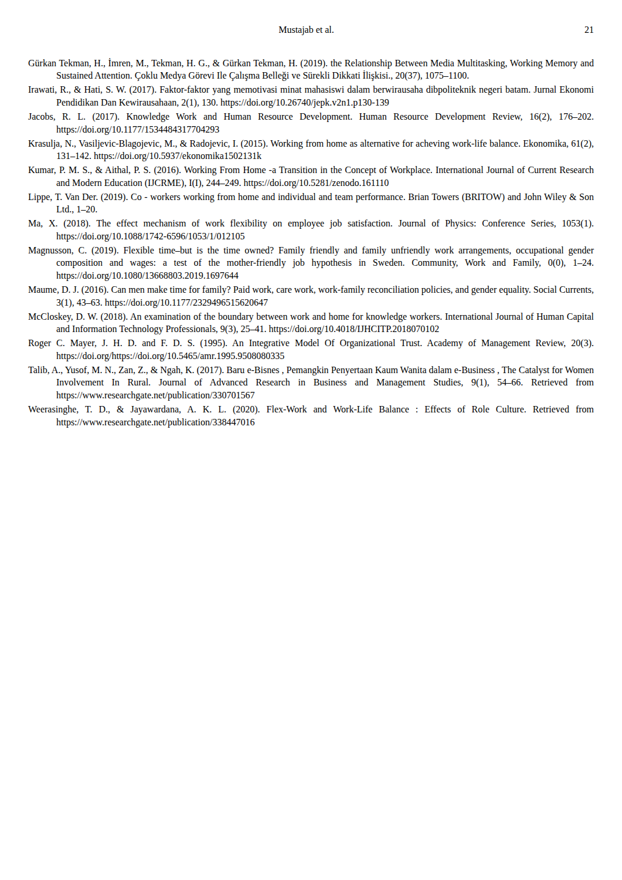Mustajab et al. 21
Gürkan Tekman, H., İmren, M., Tekman, H. G., & Gürkan Tekman, H. (2019). the Relationship Between Media Multitasking, Working Memory and Sustained Attention. Çoklu Medya Görevi Ile Çalışma Belleği ve Sürekli Dikkati İlişkisi., 20(37), 1075–1100.
Irawati, R., & Hati, S. W. (2017). Faktor-faktor yang memotivasi minat mahasiswi dalam berwirausaha dibpoliteknik negeri batam. Jurnal Ekonomi Pendidikan Dan Kewirausahaan, 2(1), 130. https://doi.org/10.26740/jepk.v2n1.p130-139
Jacobs, R. L. (2017). Knowledge Work and Human Resource Development. Human Resource Development Review, 16(2), 176–202. https://doi.org/10.1177/1534484317704293
Krasulja, N., Vasiljevic-Blagojevic, M., & Radojevic, I. (2015). Working from home as alternative for acheving work-life balance. Ekonomika, 61(2), 131–142. https://doi.org/10.5937/ekonomika1502131k
Kumar, P. M. S., & Aithal, P. S. (2016). Working From Home -a Transition in the Concept of Workplace. International Journal of Current Research and Modern Education (IJCRME), I(I), 244–249. https://doi.org/10.5281/zenodo.161110
Lippe, T. Van Der. (2019). Co - workers working from home and individual and team performance. Brian Towers (BRITOW) and John Wiley & Son Ltd., 1–20.
Ma, X. (2018). The effect mechanism of work flexibility on employee job satisfaction. Journal of Physics: Conference Series, 1053(1). https://doi.org/10.1088/1742-6596/1053/1/012105
Magnusson, C. (2019). Flexible time–but is the time owned? Family friendly and family unfriendly work arrangements, occupational gender composition and wages: a test of the mother-friendly job hypothesis in Sweden. Community, Work and Family, 0(0), 1–24. https://doi.org/10.1080/13668803.2019.1697644
Maume, D. J. (2016). Can men make time for family? Paid work, care work, work-family reconciliation policies, and gender equality. Social Currents, 3(1), 43–63. https://doi.org/10.1177/2329496515620647
McCloskey, D. W. (2018). An examination of the boundary between work and home for knowledge workers. International Journal of Human Capital and Information Technology Professionals, 9(3), 25–41. https://doi.org/10.4018/IJHCITP.2018070102
Roger C. Mayer, J. H. D. and F. D. S. (1995). An Integrative Model Of Organizational Trust. Academy of Management Review, 20(3). https://doi.org/https://doi.org/10.5465/amr.1995.9508080335
Talib, A., Yusof, M. N., Zan, Z., & Ngah, K. (2017). Baru e-Bisnes , Pemangkin Penyertaan Kaum Wanita dalam e-Business , The Catalyst for Women Involvement In Rural. Journal of Advanced Research in Business and Management Studies, 9(1), 54–66. Retrieved from https://www.researchgate.net/publication/330701567
Weerasinghe, T. D., & Jayawardana, A. K. L. (2020). Flex-Work and Work-Life Balance : Effects of Role Culture. Retrieved from https://www.researchgate.net/publication/338447016